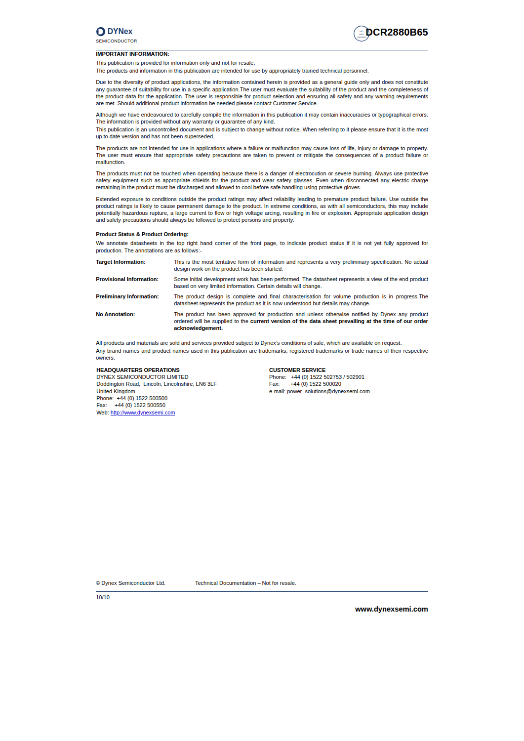DYNex
SEMICONDUCTOR
ISO 9001 CERTIFIED 2
DCR2880B65
IMPORTANT INFORMATION:
This publication is provided for information only and not for resale.
The products and information in this publication are intended for use by appropriately trained technical personnel.
Due to the diversity of product applications, the information contained herein is provided as a general guide only and does not constitute any guarantee of suitability for use in a specific application.The user must evaluate the suitability of the product and the completeness of the product data for the application. The user is responsible for product selection and ensuring all safety and any warning requirements are met. Should additional product information be needed please contact Customer Service.
Although we have endeavoured to carefully compile the information in this publication it may contain inaccuracies or typographical errors. The information is provided without any warranty or guarantee of any kind.
This publication is an uncontrolled document and is subject to change without notice. When referring to it please ensure that it is the most up to date version and has not been superseded.
The products are not intended for use in applications where a failure or malfunction may cause loss of life, injury or damage to property. The user must ensure that appropriate safety precautions are taken to prevent or mitigate the consequences of a product failure or malfunction.
The products must not be touched when operating because there is a danger of electrocution or severe burning. Always use protective safety equipment such as appropriate shields for the product and wear safety glasses. Even when disconnected any electric charge remaining in the product must be discharged and allowed to cool before safe handling using protective gloves.
Extended exposure to conditions outside the product ratings may affect reliability leading to premature product failure. Use outside the product ratings is likely to cause permanent damage to the product. In extreme conditions, as with all semiconductors, this may include potentially hazardous rupture, a large current to flow or high voltage arcing, resulting in fire or explosion. Appropriate application design and safety precautions should always be followed to protect persons and property.
Product Status & Product Ordering:
We annotate datasheets in the top right hand corner of the front page, to indicate product status if it is not yet fully approved for production. The annotations are as follows:-
| Target Information: | This is the most tentative form of information and represents a very preliminary specification. No actual design work on the product has been started. |
| Provisional Information: | Some initial development work has been performed. The datasheet represents a view of the end product based on very limited information. Certain details will change. |
| Preliminary Information: | The product design is complete and final characterisation for volume production is in progress.The datasheet represents the product as it is now understood but details may change. |
| No Annotation: | The product has been approved for production and unless otherwise notified by Dynex any product ordered will be supplied to the current version of the data sheet prevailing at the time of our order acknowledgement. |
All products and materials are sold and services provided subject to Dynex’s conditions of sale, which are available on request.
Any brand names and product names used in this publication are trademarks, registered trademarks or trade names of their respective owners.
| HEADQUARTERS OPERATIONS DYNEX SEMICONDUCTOR LIMITED Doddington Road, Lincoln, Lincolnshire, LN6 3LF United Kingdom. Phone: +44 (0) 1522 500500 Fax: +44 (0) 1522 500550 Web: http://www.dynexsemi.com | CUSTOMER SERVICE Phone: +44 (0) 1522 502753 / 502901 Fax: +44 (0) 1522 500020 e-mail: power_solutions@dynexsemi.com |
© Dynex Semiconductor Ltd.Technical Documentation – Not for resale.
10/10
www.dynexsemi.com